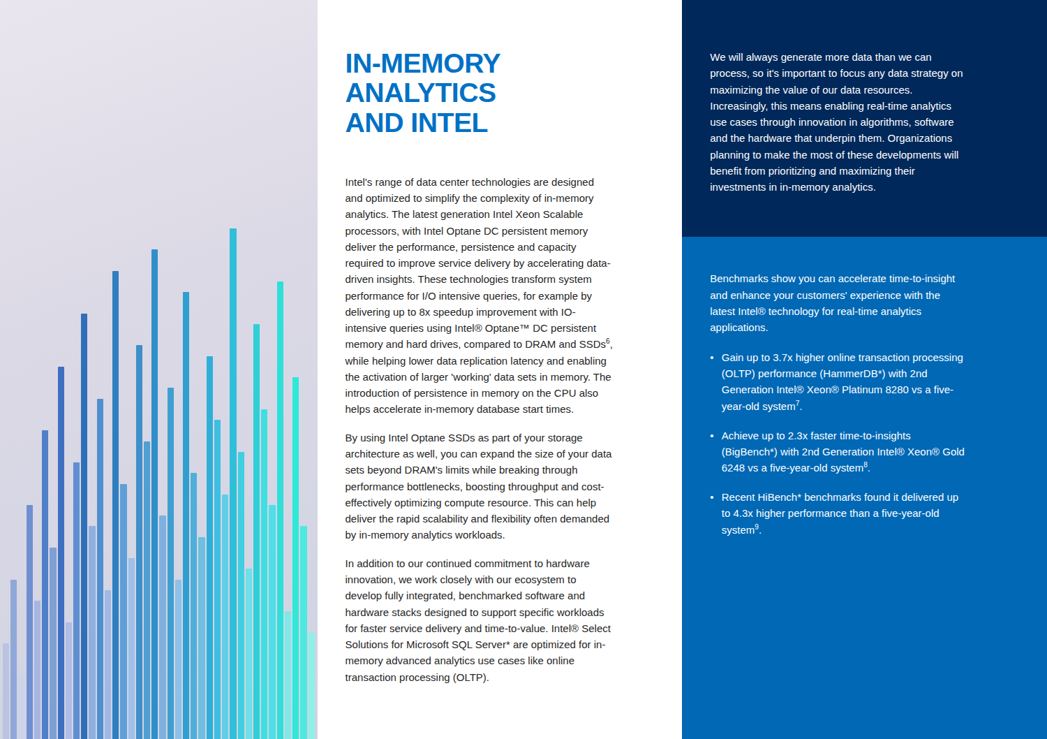In-memory analytics
and Intel
Intel's range of data center technologies are designed and optimized to simplify the complexity of in-memory analytics. The latest generation Intel Xeon Scalable processors, with Intel Optane DC persistent memory deliver the performance, persistence and capacity required to improve service delivery by accelerating data-driven insights. These technologies transform system performance for I/O intensive queries, for example by delivering up to 8x speedup improvement with IO-intensive queries using Intel® Optane™ DC persistent memory and hard drives, compared to DRAM and SSDs6, while helping lower data replication latency and enabling the activation of larger 'working' data sets in memory. The introduction of persistence in memory on the CPU also helps accelerate in-memory database start times.
By using Intel Optane SSDs as part of your storage architecture as well, you can expand the size of your data sets beyond DRAM's limits while breaking through performance bottlenecks, boosting throughput and cost-effectively optimizing compute resource. This can help deliver the rapid scalability and flexibility often demanded by in-memory analytics workloads.
In addition to our continued commitment to hardware innovation, we work closely with our ecosystem to develop fully integrated, benchmarked software and hardware stacks designed to support specific workloads for faster service delivery and time-to-value. Intel® Select Solutions for Microsoft SQL Server* are optimized for in-memory advanced analytics use cases like online transaction processing (OLTP).
We will always generate more data than we can process, so it's important to focus any data strategy on maximizing the value of our data resources. Increasingly, this means enabling real-time analytics use cases through innovation in algorithms, software and the hardware that underpin them. Organizations planning to make the most of these developments will benefit from prioritizing and maximizing their investments in in-memory analytics.
Benchmarks show you can accelerate time-to-insight and enhance your customers' experience with the latest Intel® technology for real-time analytics applications.
Gain up to 3.7x higher online transaction processing (OLTP) performance (HammerDB*) with 2nd Generation Intel® Xeon® Platinum 8280 vs a five-year-old system7.
Achieve up to 2.3x faster time-to-insights (BigBench*) with 2nd Generation Intel® Xeon® Gold 6248 vs a five-year-old system8.
Recent HiBench* benchmarks found it delivered up to 4.3x higher performance than a five-year-old system9.